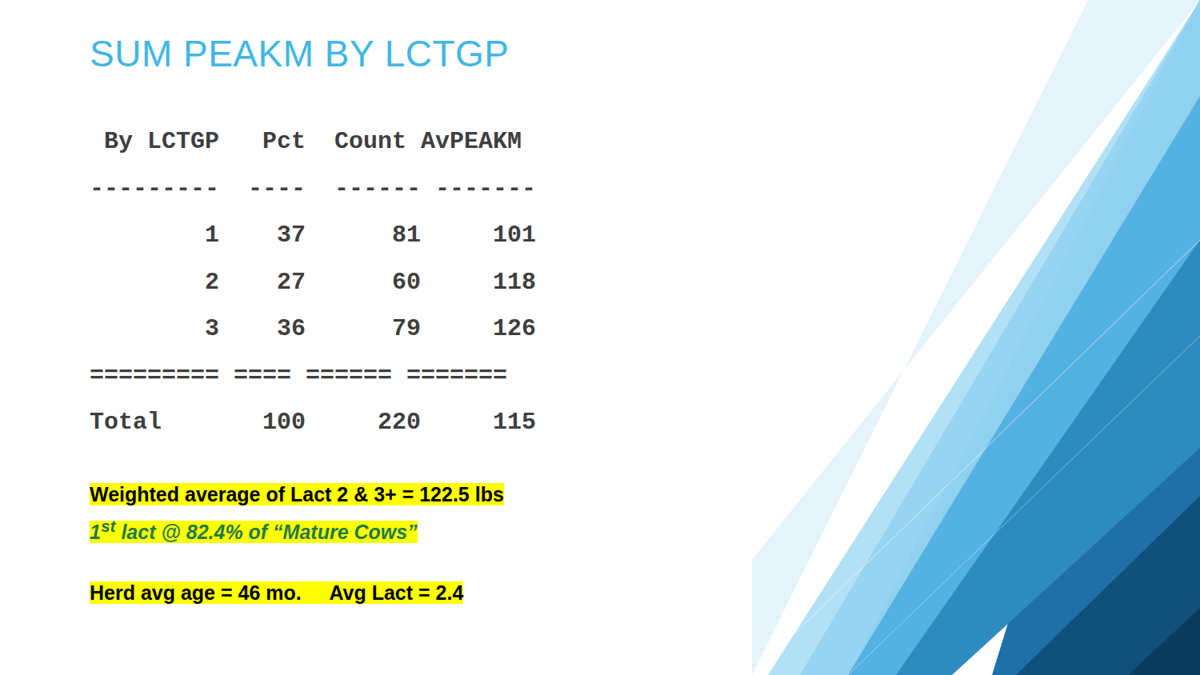Sum PEAKM by LCTGP
 By LCTGP   Pct  Count AvPEAKM
---------  ----  ------ -------
        1    37      81     101
        2    27      60     118
        3    36      79     126
========= ==== ====== =======
Total       100     220     115
Weighted average of Lact 2 & 3+ = 122.5 lbs
1st lact @ 82.4% of “Mature Cows”
Herd avg age = 46 mo. Avg Lact = 2.4